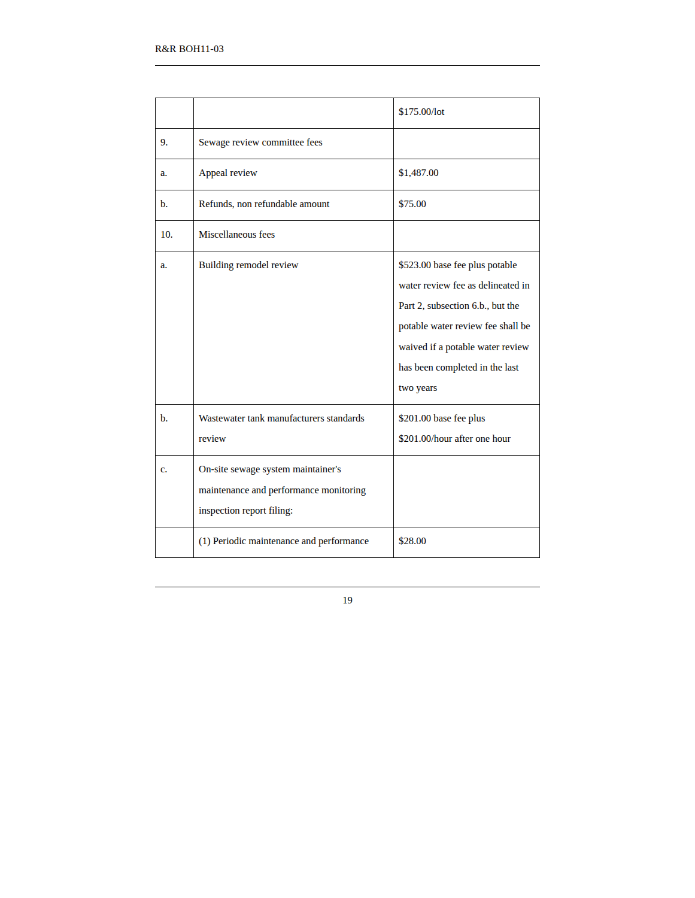R&R BOH11-03
| | | $175.00/lot |
| 9. | Sewage review committee fees | |
| a. | Appeal review | $1,487.00 |
| b. | Refunds, non refundable amount | $75.00 |
| 10. | Miscellaneous fees | |
| a. | Building remodel review | $523.00 base fee plus potable water review fee as delineated in Part 2, subsection 6.b., but the potable water review fee shall be waived if a potable water review has been completed in the last two years |
| b. | Wastewater tank manufacturers standards review | $201.00 base fee plus $201.00/hour after one hour |
| c. | On-site sewage system maintainer's maintenance and performance monitoring inspection report filing: | |
| | (1) Periodic maintenance and performance | $28.00 |
19